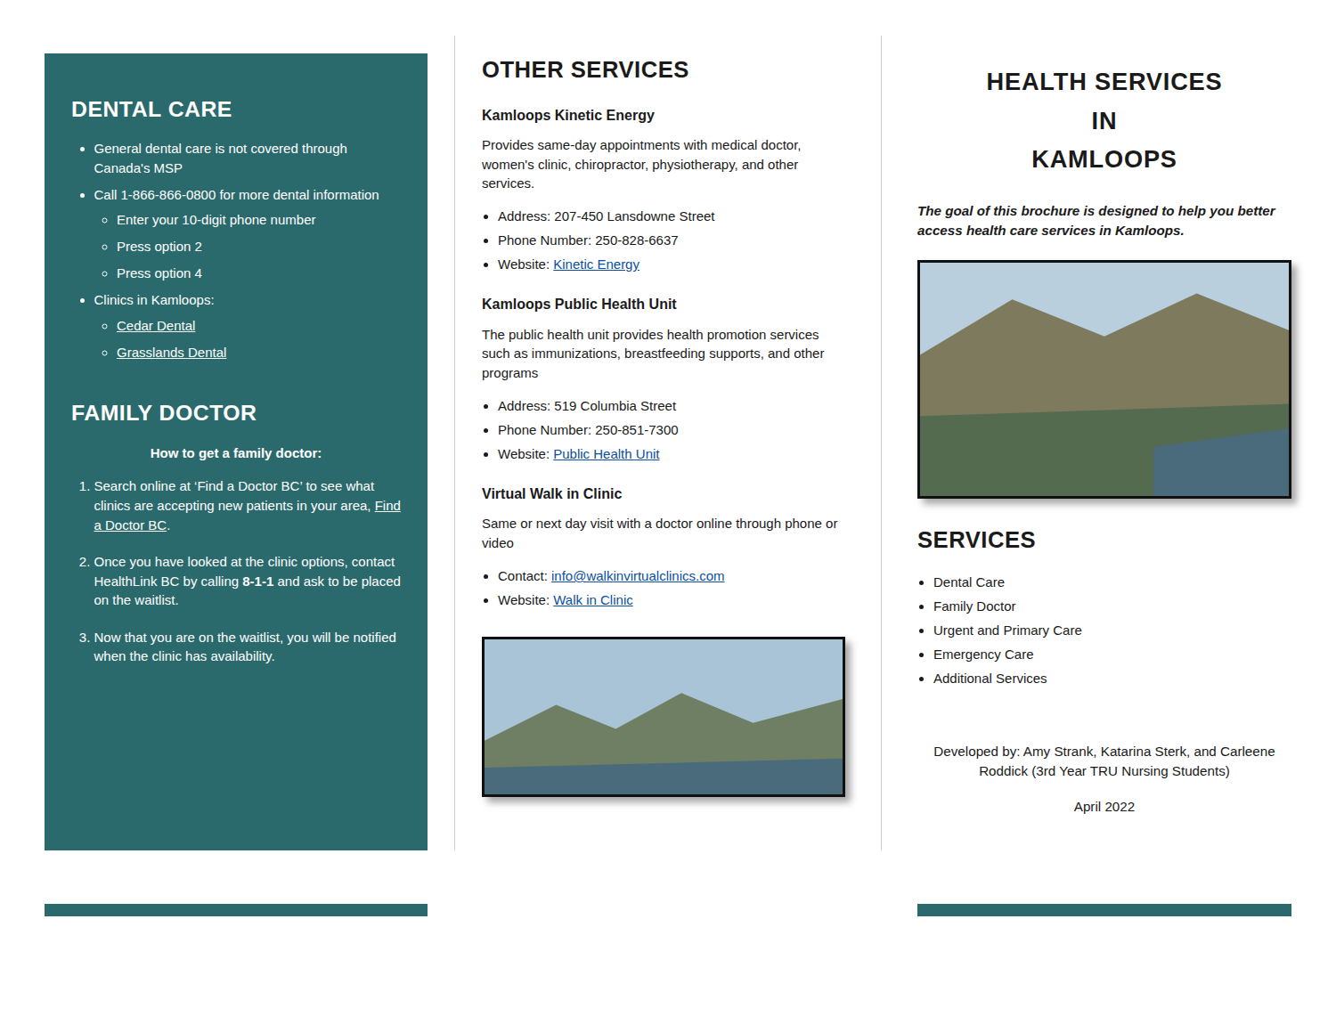DENTAL CARE
General dental care is not covered through Canada's MSP
Call 1-866-866-0800 for more dental information
Enter your 10-digit phone number
Press option 2
Press option 4
Clinics in Kamloops:
Cedar Dental
Grasslands Dental
FAMILY DOCTOR
How to get a family doctor:
Search online at ‘Find a Doctor BC’ to see what clinics are accepting new patients in your area, Find a Doctor BC.
Once you have looked at the clinic options, contact HealthLink BC by calling 8-1-1 and ask to be placed on the waitlist.
Now that you are on the waitlist, you will be notified when the clinic has availability.
OTHER SERVICES
Kamloops Kinetic Energy
Provides same-day appointments with medical doctor, women's clinic, chiropractor, physiotherapy, and other services.
Address: 207-450 Lansdowne Street
Phone Number: 250-828-6637
Website: Kinetic Energy
Kamloops Public Health Unit
The public health unit provides health promotion services such as immunizations, breastfeeding supports, and other programs
Address: 519 Columbia Street
Phone Number: 250-851-7300
Website: Public Health Unit
Virtual Walk in Clinic
Same or next day visit with a doctor online through phone or video
Contact: info@walkinvirtualclinics.com
Website: Walk in Clinic
HEALTH SERVICES IN KAMLOOPS
The goal of this brochure is designed to help you better access health care services in Kamloops.
SERVICES
Dental Care
Family Doctor
Urgent and Primary Care
Emergency Care
Additional Services
Developed by: Amy Strank, Katarina Sterk, and Carleene Roddick (3rd Year TRU Nursing Students)
April 2022